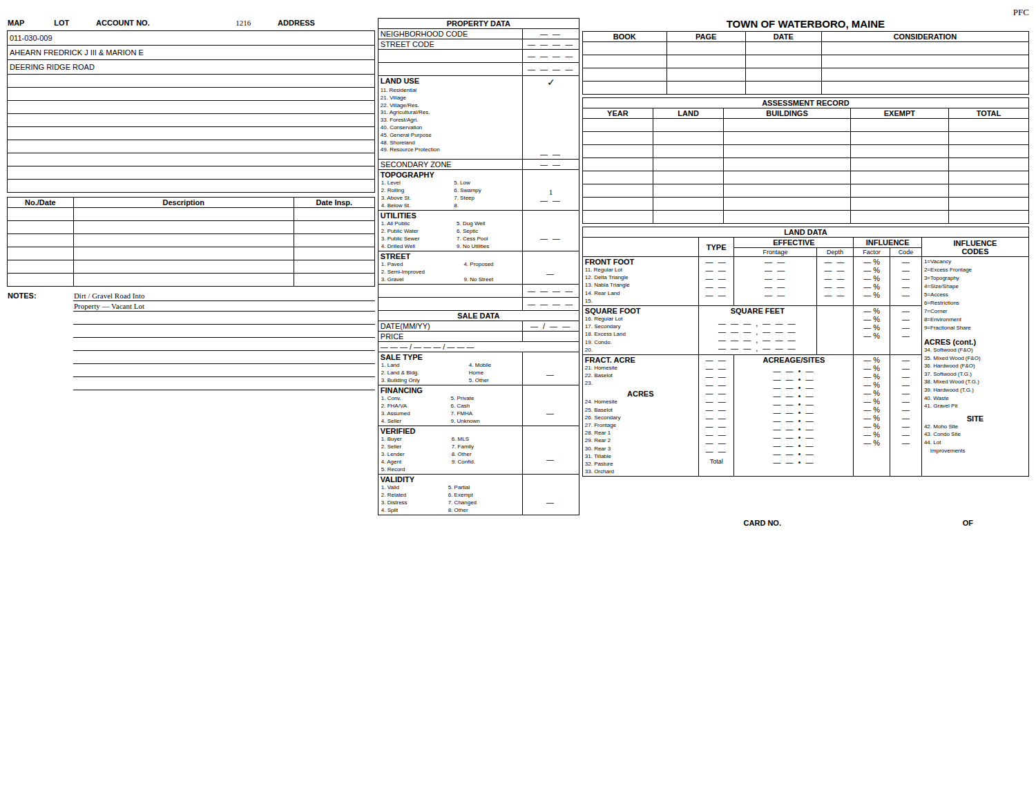PFC
| / MAP / LOT / ACCOUNT NO. / 1216 / ADDRESS / / 011-030-009 / / AHEARN FREDRICK J III & MARION E / / DEERING RIDGE ROAD / / No./Date / Description / Date Insp. / / NOTES: / Dirt / Gravel Road Into / / / Property — Vacant Lot / | / PROPERTY DATA / / NEIGHBORHOOD CODE / — — / / STREET CODE / — — — — / / / — — — — / / / — — — — / / LAND USE 11. Residential 21. Village 22. Village/Res. 31. Agricultural/Res. 33. Forest/Agri. 40. Conservation 45. General Purpose 48. Shoreland 49. Resource Protection / ✓ — — / / SECONDARY ZONE / — — / / TOPOGRAPHY / 1. Level / 5. Low / / 2. Rolling / 6. Swampy / / 3. Above St. / 7. Steep / / 4. Below St. / 8. / / 1 — — / / UTILITIES / 1. All Public / 5. Dug Well / / 2. Public Water / 6. Septic / / 3. Public Sewer / 7. Cess Pool / / 4. Drilled Well / 9. No Utilities / / — — / / STREET / 1. Paved / 4. Proposed / / 2. Semi-Improved / / / 3. Gravel / 9. No Street / / — / / / — — — — / / / — — — — / / SALE DATA / / DATE(MM/YY) / — / — — / / PRICE / / / — — — / — — — / — — — / / SALE TYPE / 1. Land / 4. Mobile / / 2. Land & Bldg. / Home / / 3. Building Only / 5. Other / / — / / FINANCING / 1. Conv. / 5. Private / / 2. FHA/VA / 6. Cash / / 3. Assumed / 7. FMHA / / 4. Seller / 9. Unknown / / — / / VERIFIED / 1. Buyer / 6. MLS / / 2. Seller / 7. Family / / 3. Lender / 8. Other / / 4. Agent / 9. Confid. / / 5. Record / / / — / / VALIDITY / 1. Valid / 5. Partial / / 2. Related / 6. Exempt / / 3. Distress / 7. Changed / / 4. Split / 8. Other / / — / | TOWN OF WATERBORO, MAINE / BOOK / PAGE / DATE / CONSIDERATION / / ASSESSMENT RECORD / / YEAR / LAND / BUILDINGS / EXEMPT / TOTAL / / LAND DATA / / / TYPE / EFFECTIVE / INFLUENCE / INFLUENCE CODES / / Frontage / Depth / Factor / Code / / FRONT FOOT 11. Regular Lot 12. Delta Triangle 13. Nabla Triangle 14. Rear Land 15. / — — — — — — — — — — / — — — — — — — — — — / — — — — — — — — — — / — % — % — % — % — % / — — — — — / 1=Vacancy 2=Excess Frontage 3=Topography 4=Size/Shape 5=Access 6=Restrictions 7=Corner 8=Environment 9=Fractional Share ACRES (cont.) 34. Softwood (F&O) 35. Mixed Wood (F&O) 36. Hardwood (F&O) 37. Softwood (T.G.) 38. Mixed Wood (T.G.) 39. Hardwood (T.G.) 40. Waste 41. Gravel Pit SITE 42. Moho Site 43. Condo Site 44. Lot Improvements / / SQUARE FOOT 16. Regular Lot 17. Secondary 18. Excess Land 19. Condo. 20. / SQUARE FEET — — — , — — — — — — , — — — — — — , — — — — — — , — — — / / — % — % — % — % / — — — — / / FRACT. ACRE 21. Homesite 22. Baselot 23. ACRES 24. Homesite 25. Baselot 26. Secondary 27. Frontage 28. Rear 1 29. Rear 2 30. Rear 3 31. Tillable 32. Pasture 33. Orchard / — — — — — — — — — — — — — — — — — — — — — — — — Total / ACREAGE/SITES — — • — — — • — — — • — — — • — — — • — — — • — — — • — — — • — — — • — — — • — — — • — — — • — / — % — % — % — % — % — % — % — % — % — % — % / — — — — — — — — — — — / |
| | CARD NO. | OF |